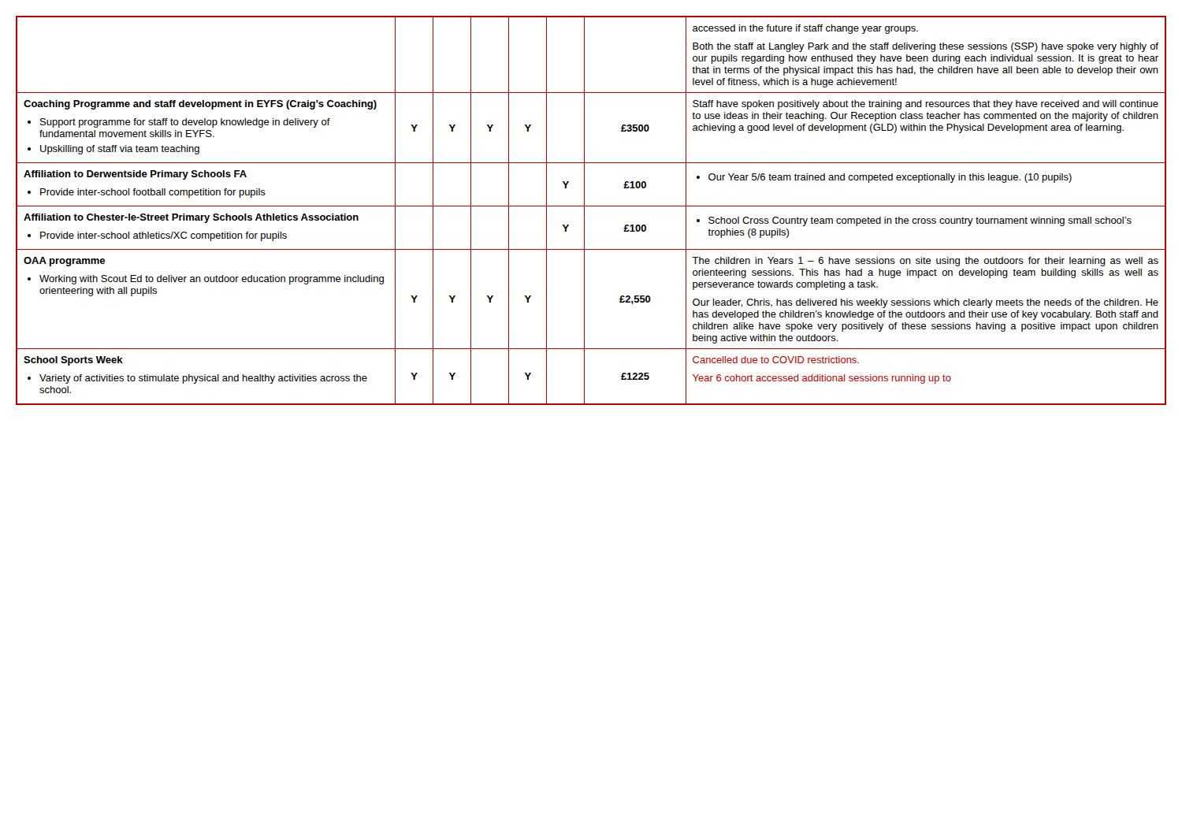| | | | | | | | accessed in the future if staff change year groups. Both the staff at Langley Park and the staff delivering these sessions (SSP) have spoke very highly of our pupils regarding how enthused they have been during each individual session. It is great to hear that in terms of the physical impact this has had, the children have all been able to develop their own level of fitness, which is a huge achievement! |
| Coaching Programme and staff development in EYFS (Craig’s Coaching) Support programme for staff to develop knowledge in delivery of fundamental movement skills in EYFS. Upskilling of staff via team teaching | Y | Y | Y | Y | | £3500 | Staff have spoken positively about the training and resources that they have received and will continue to use ideas in their teaching. Our Reception class teacher has commented on the majority of children achieving a good level of development (GLD) within the Physical Development area of learning. |
| Affiliation to Derwentside Primary Schools FA Provide inter-school football competition for pupils | | | | | Y | £100 | Our Year 5/6 team trained and competed exceptionally in this league. (10 pupils) |
| Affiliation to Chester-le-Street Primary Schools Athletics Association Provide inter-school athletics/XC competition for pupils | | | | | Y | £100 | School Cross Country team competed in the cross country tournament winning small school’s trophies (8 pupils) |
| OAA programme Working with Scout Ed to deliver an outdoor education programme including orienteering with all pupils | Y | Y | Y | Y | | £2,550 | The children in Years 1 – 6 have sessions on site using the outdoors for their learning as well as orienteering sessions. This has had a huge impact on developing team building skills as well as perseverance towards completing a task. Our leader, Chris, has delivered his weekly sessions which clearly meets the needs of the children. He has developed the children’s knowledge of the outdoors and their use of key vocabulary. Both staff and children alike have spoke very positively of these sessions having a positive impact upon children being active within the outdoors. |
| School Sports Week Variety of activities to stimulate physical and healthy activities across the school. | Y | Y | | Y | | £1225 | Cancelled due to COVID restrictions. Year 6 cohort accessed additional sessions running up to |